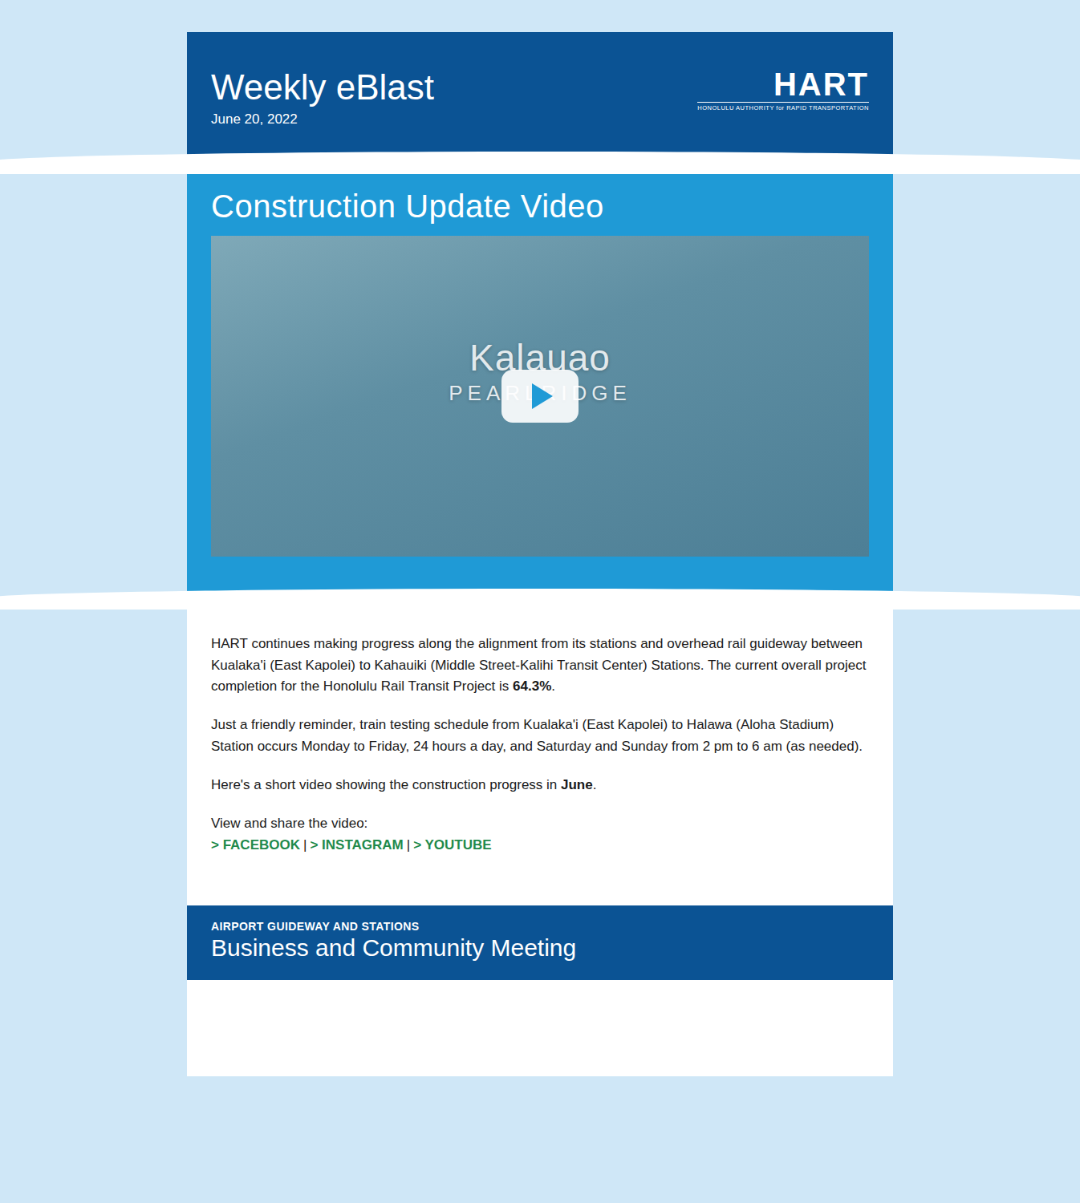Weekly eBlast
June 20, 2022
HART
HONOLULU AUTHORITY for RAPID TRANSPORTATION
Construction Update Video
Kalauao PEARLRIDGE
HART continues making progress along the alignment from its stations and overhead rail guideway between Kualaka'i (East Kapolei) to Kahauiki (Middle Street-Kalihi Transit Center) Stations. The current overall project completion for the Honolulu Rail Transit Project is 64.3%.
Just a friendly reminder, train testing schedule from Kualaka'i (East Kapolei) to Halawa (Aloha Stadium) Station occurs Monday to Friday, 24 hours a day, and Saturday and Sunday from 2 pm to 6 am (as needed).
Here's a short video showing the construction progress in June.
View and share the video:
> FACEBOOK|> INSTAGRAM|> YOUTUBE
Airport Guideway and Stations
Business and Community Meeting